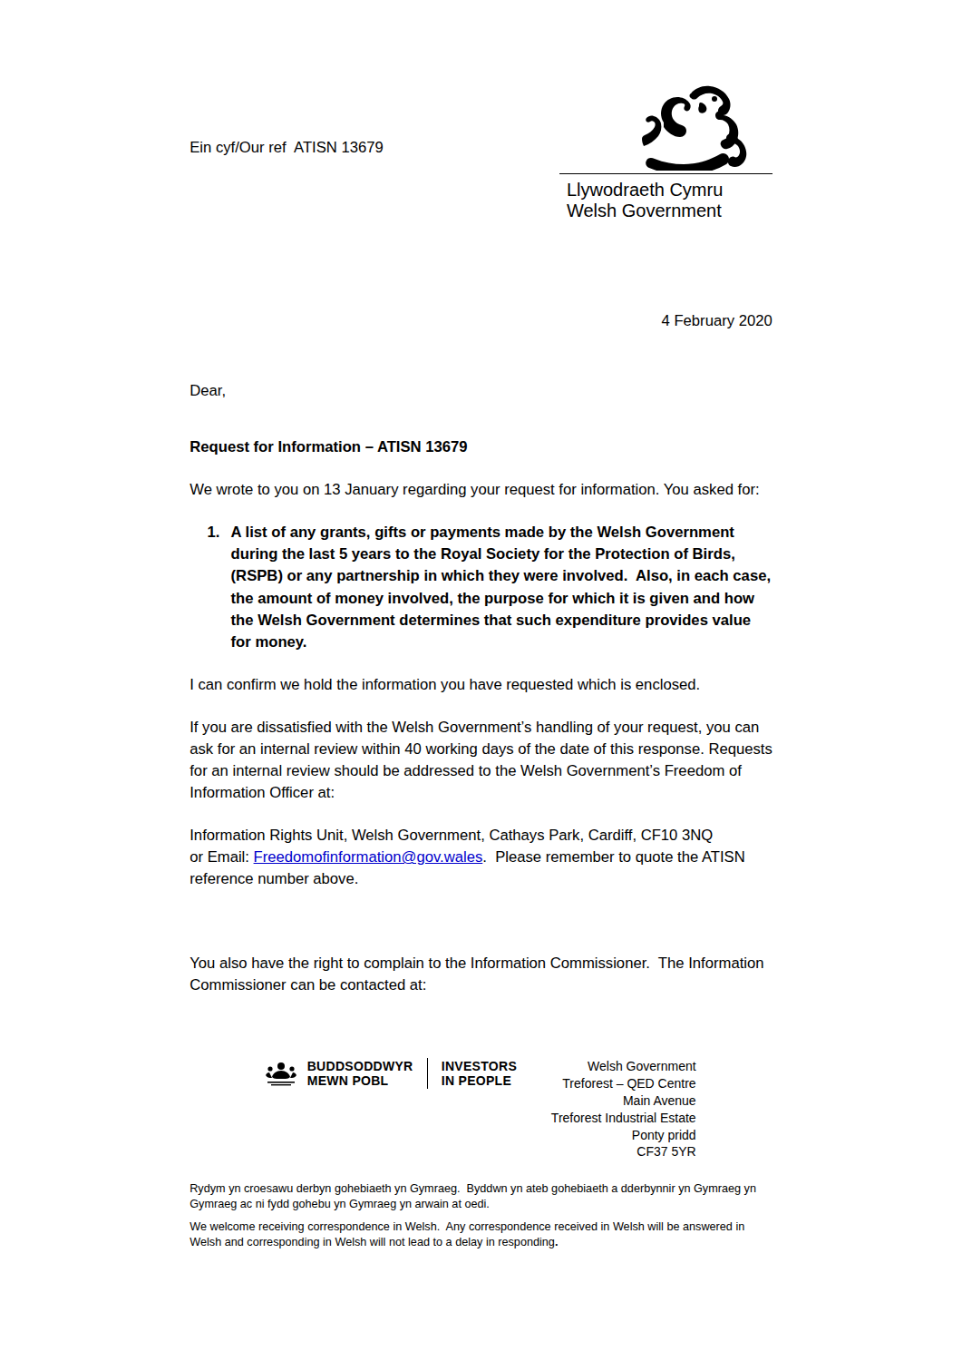Ein cyf/Our ref ATISN 13679
Llywodraeth Cymru
Welsh Government
4 February 2020
Dear,
Request for Information – ATISN 13679
We wrote to you on 13 January regarding your request for information. You asked for:
A list of any grants, gifts or payments made by the Welsh Government during the last 5 years to the Royal Society for the Protection of Birds, (RSPB) or any partnership in which they were involved. Also, in each case, the amount of money involved, the purpose for which it is given and how the Welsh Government determines that such expenditure provides value for money.
I can confirm we hold the information you have requested which is enclosed.
If you are dissatisfied with the Welsh Government’s handling of your request, you can ask for an internal review within 40 working days of the date of this response. Requests for an internal review should be addressed to the Welsh Government’s Freedom of Information Officer at:
Information Rights Unit, Welsh Government, Cathays Park, Cardiff, CF10 3NQ
or Email: Freedomofinformation@gov.wales. Please remember to quote the ATISN reference number above.
You also have the right to complain to the Information Commissioner. The Information Commissioner can be contacted at:
BUDDSODDWYR MEWN POBL
INVESTORS IN PEOPLE
Welsh Government
Treforest – QED Centre
Main Avenue
Treforest Industrial Estate
Ponty pridd
CF37 5YR
Rydym yn croesawu derbyn gohebiaeth yn Gymraeg. Byddwn yn ateb gohebiaeth a dderbynnir yn Gymraeg yn Gymraeg ac ni fydd gohebu yn Gymraeg yn arwain at oedi.
We welcome receiving correspondence in Welsh. Any correspondence received in Welsh will be answered in Welsh and corresponding in Welsh will not lead to a delay in responding.